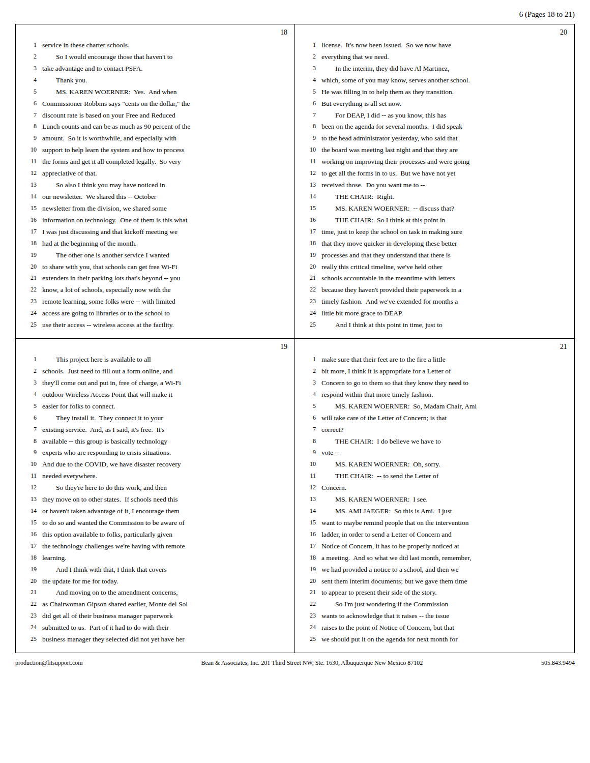6 (Pages 18 to 21)
18
| 1 | service in these charter schools. |
| 2 | So I would encourage those that haven't to |
| 3 | take advantage and to contact PSFA. |
| 4 | Thank you. |
| 5 | MS. KAREN WOERNER: Yes. And when |
| 6 | Commissioner Robbins says "cents on the dollar," the |
| 7 | discount rate is based on your Free and Reduced |
| 8 | Lunch counts and can be as much as 90 percent of the |
| 9 | amount. So it is worthwhile, and especially with |
| 10 | support to help learn the system and how to process |
| 11 | the forms and get it all completed legally. So very |
| 12 | appreciative of that. |
| 13 | So also I think you may have noticed in |
| 14 | our newsletter. We shared this -- October |
| 15 | newsletter from the division, we shared some |
| 16 | information on technology. One of them is this what |
| 17 | I was just discussing and that kickoff meeting we |
| 18 | had at the beginning of the month. |
| 19 | The other one is another service I wanted |
| 20 | to share with you, that schools can get free Wi-Fi |
| 21 | extenders in their parking lots that's beyond -- you |
| 22 | know, a lot of schools, especially now with the |
| 23 | remote learning, some folks were -- with limited |
| 24 | access are going to libraries or to the school to |
| 25 | use their access -- wireless access at the facility. |
20
| 1 | license. It's now been issued. So we now have |
| 2 | everything that we need. |
| 3 | In the interim, they did have Al Martinez, |
| 4 | which, some of you may know, serves another school. |
| 5 | He was filling in to help them as they transition. |
| 6 | But everything is all set now. |
| 7 | For DEAP, I did -- as you know, this has |
| 8 | been on the agenda for several months. I did speak |
| 9 | to the head administrator yesterday, who said that |
| 10 | the board was meeting last night and that they are |
| 11 | working on improving their processes and were going |
| 12 | to get all the forms in to us. But we have not yet |
| 13 | received those. Do you want me to -- |
| 14 | THE CHAIR: Right. |
| 15 | MS. KAREN WOERNER: -- discuss that? |
| 16 | THE CHAIR: So I think at this point in |
| 17 | time, just to keep the school on task in making sure |
| 18 | that they move quicker in developing these better |
| 19 | processes and that they understand that there is |
| 20 | really this critical timeline, we've held other |
| 21 | schools accountable in the meantime with letters |
| 22 | because they haven't provided their paperwork in a |
| 23 | timely fashion. And we've extended for months a |
| 24 | little bit more grace to DEAP. |
| 25 | And I think at this point in time, just to |
19
| 1 | This project here is available to all |
| 2 | schools. Just need to fill out a form online, and |
| 3 | they'll come out and put in, free of charge, a Wi-Fi |
| 4 | outdoor Wireless Access Point that will make it |
| 5 | easier for folks to connect. |
| 6 | They install it. They connect it to your |
| 7 | existing service. And, as I said, it's free. It's |
| 8 | available -- this group is basically technology |
| 9 | experts who are responding to crisis situations. |
| 10 | And due to the COVID, we have disaster recovery |
| 11 | needed everywhere. |
| 12 | So they're here to do this work, and then |
| 13 | they move on to other states. If schools need this |
| 14 | or haven't taken advantage of it, I encourage them |
| 15 | to do so and wanted the Commission to be aware of |
| 16 | this option available to folks, particularly given |
| 17 | the technology challenges we're having with remote |
| 18 | learning. |
| 19 | And I think with that, I think that covers |
| 20 | the update for me for today. |
| 21 | And moving on to the amendment concerns, |
| 22 | as Chairwoman Gipson shared earlier, Monte del Sol |
| 23 | did get all of their business manager paperwork |
| 24 | submitted to us. Part of it had to do with their |
| 25 | business manager they selected did not yet have her |
21
| 1 | make sure that their feet are to the fire a little |
| 2 | bit more, I think it is appropriate for a Letter of |
| 3 | Concern to go to them so that they know they need to |
| 4 | respond within that more timely fashion. |
| 5 | MS. KAREN WOERNER: So, Madam Chair, Ami |
| 6 | will take care of the Letter of Concern; is that |
| 7 | correct? |
| 8 | THE CHAIR: I do believe we have to |
| 9 | vote -- |
| 10 | MS. KAREN WOERNER: Oh, sorry. |
| 11 | THE CHAIR: -- to send the Letter of |
| 12 | Concern. |
| 13 | MS. KAREN WOERNER: I see. |
| 14 | MS. AMI JAEGER: So this is Ami. I just |
| 15 | want to maybe remind people that on the intervention |
| 16 | ladder, in order to send a Letter of Concern and |
| 17 | Notice of Concern, it has to be properly noticed at |
| 18 | a meeting. And so what we did last month, remember, |
| 19 | we had provided a notice to a school, and then we |
| 20 | sent them interim documents; but we gave them time |
| 21 | to appear to present their side of the story. |
| 22 | So I'm just wondering if the Commission |
| 23 | wants to acknowledge that it raises -- the issue |
| 24 | raises to the point of Notice of Concern, but that |
| 25 | we should put it on the agenda for next month for |
production@litsupport.com
Bean & Associates, Inc. 201 Third Street NW, Ste. 1630, Albuquerque New Mexico 87102
505.843.9494